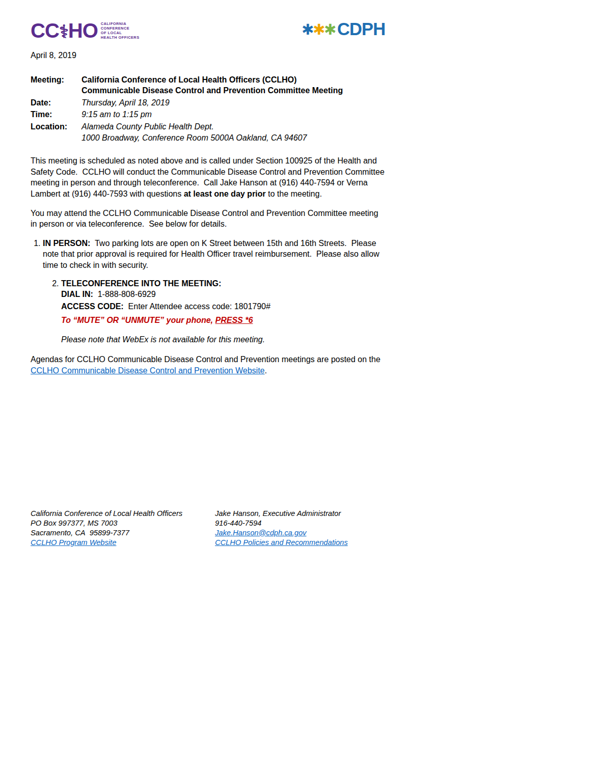CC⚕HO
California
Conference
of Local
Health Officers
✱✱✱
CDPH
April 8, 2019
| Meeting: | California Conference of Local Health Officers (CCLHO) Communicable Disease Control and Prevention Committee Meeting |
| Date: | Thursday, April 18, 2019 |
| Time: | 9:15 am to 1:15 pm |
| Location: | Alameda County Public Health Dept. 1000 Broadway, Conference Room 5000A Oakland, CA 94607 |
This meeting is scheduled as noted above and is called under Section 100925 of the Health and Safety Code. CCLHO will conduct the Communicable Disease Control and Prevention Committee meeting in person and through teleconference. Call Jake Hanson at (916) 440-7594 or Verna Lambert at (916) 440-7593 with questions at least one day prior to the meeting.
You may attend the CCLHO Communicable Disease Control and Prevention Committee meeting in person or via teleconference. See below for details.
IN PERSON: Two parking lots are open on K Street between 15th and 16th Streets. Please note that prior approval is required for Health Officer travel reimbursement. Please also allow time to check in with security.
TELECONFERENCE INTO THE MEETING:
DIAL IN: 1-888-808-6929
ACCESS CODE: Enter Attendee access code: 1801790#
To “MUTE” OR “UNMUTE” your phone, PRESS *6
Please note that WebEx is not available for this meeting.
Agendas for CCLHO Communicable Disease Control and Prevention meetings are posted on the CCLHO Communicable Disease Control and Prevention Website.
California Conference of Local Health Officers
PO Box 997377, MS 7003
Sacramento, CA 95899-7377
CCLHO Program Website
Jake Hanson, Executive Administrator
916-440-7594
Jake.Hanson@cdph.ca.gov
CCLHO Policies and Recommendations